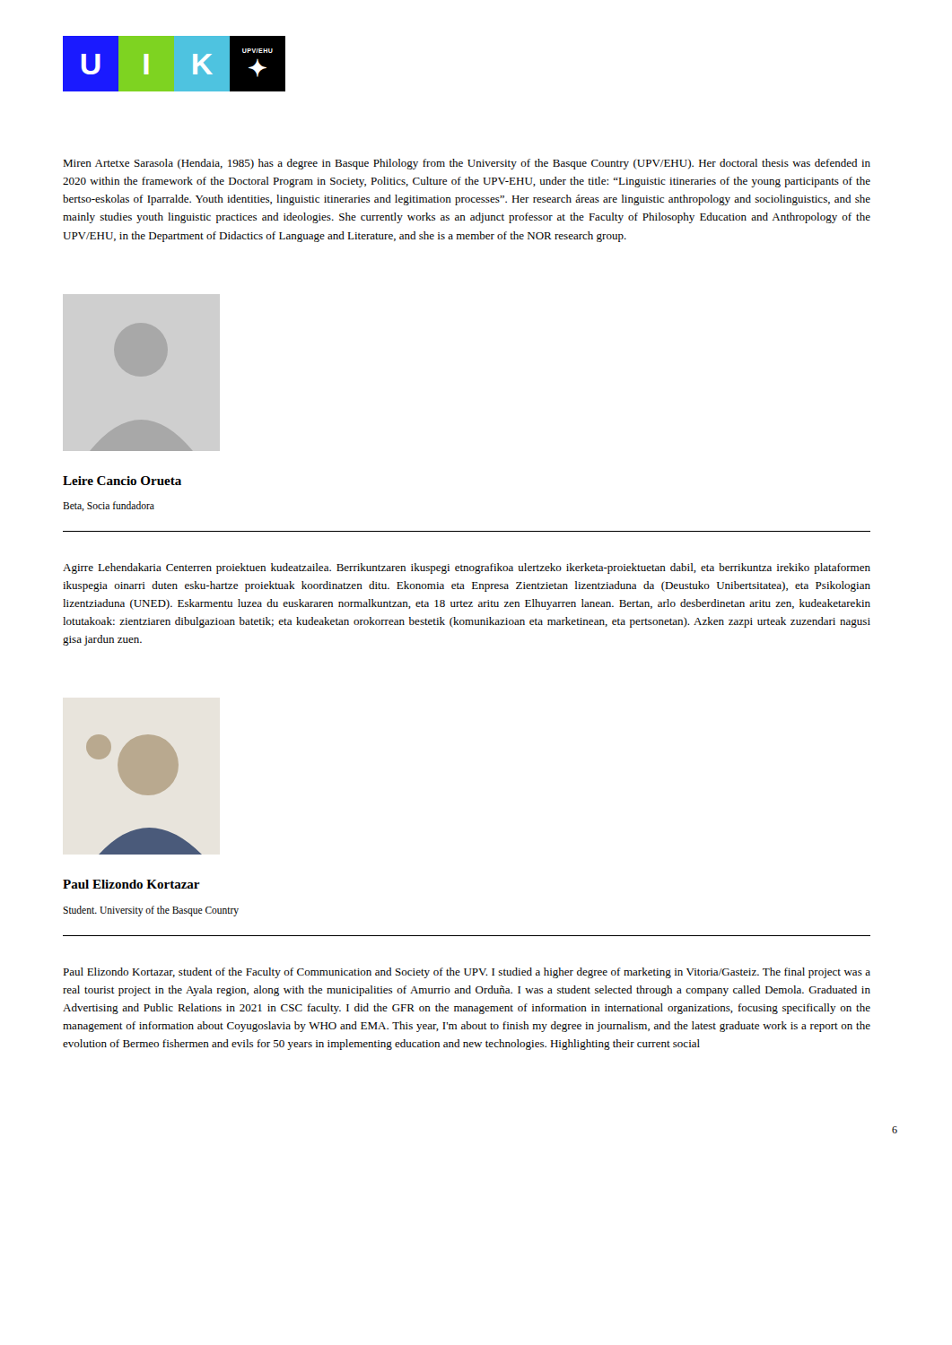| U | I | K | UPV/EHU ✦ |
Miren Artetxe Sarasola (Hendaia, 1985) has a degree in Basque Philology from the University of the Basque Country (UPV/EHU). Her doctoral thesis was defended in 2020 within the framework of the Doctoral Program in Society, Politics, Culture of the UPV-EHU, under the title: “Linguistic itineraries of the young participants of the bertso-eskolas of Iparralde. Youth identities, linguistic itineraries and legitimation processes”. Her research áreas are linguistic anthropology and sociolinguistics, and she mainly studies youth linguistic practices and ideologies. She currently works as an adjunct professor at the Faculty of Philosophy Education and Anthropology of the UPV/EHU, in the Department of Didactics of Language and Literature, and she is a member of the NOR research group.
Leire Cancio Orueta
Beta, Socia fundadora
Agirre Lehendakaria Centerren proiektuen kudeatzailea. Berrikuntzaren ikuspegi etnografikoa ulertzeko ikerketa-proiektuetan dabil, eta berrikuntza irekiko plataformen ikuspegia oinarri duten esku-hartze proiektuak koordinatzen ditu. Ekonomia eta Enpresa Zientzietan lizentziaduna da (Deustuko Unibertsitatea), eta Psikologian lizentziaduna (UNED). Eskarmentu luzea du euskararen normalkuntzan, eta 18 urtez aritu zen Elhuyarren lanean. Bertan, arlo desberdinetan aritu zen, kudeaketarekin lotutakoak: zientziaren dibulgazioan batetik; eta kudeaketan orokorrean bestetik (komunikazioan eta marketinean, eta pertsonetan). Azken zazpi urteak zuzendari nagusi gisa jardun zuen.
Paul Elizondo Kortazar
Student. University of the Basque Country
Paul Elizondo Kortazar, student of the Faculty of Communication and Society of the UPV. I studied a higher degree of marketing in Vitoria/Gasteiz. The final project was a real tourist project in the Ayala region, along with the municipalities of Amurrio and Orduña. I was a student selected through a company called Demola. Graduated in Advertising and Public Relations in 2021 in CSC faculty. I did the GFR on the management of information in international organizations, focusing specifically on the management of information about Coyugoslavia by WHO and EMA. This year, I'm about to finish my degree in journalism, and the latest graduate work is a report on the evolution of Bermeo fishermen and evils for 50 years in implementing education and new technologies. Highlighting their current social
6